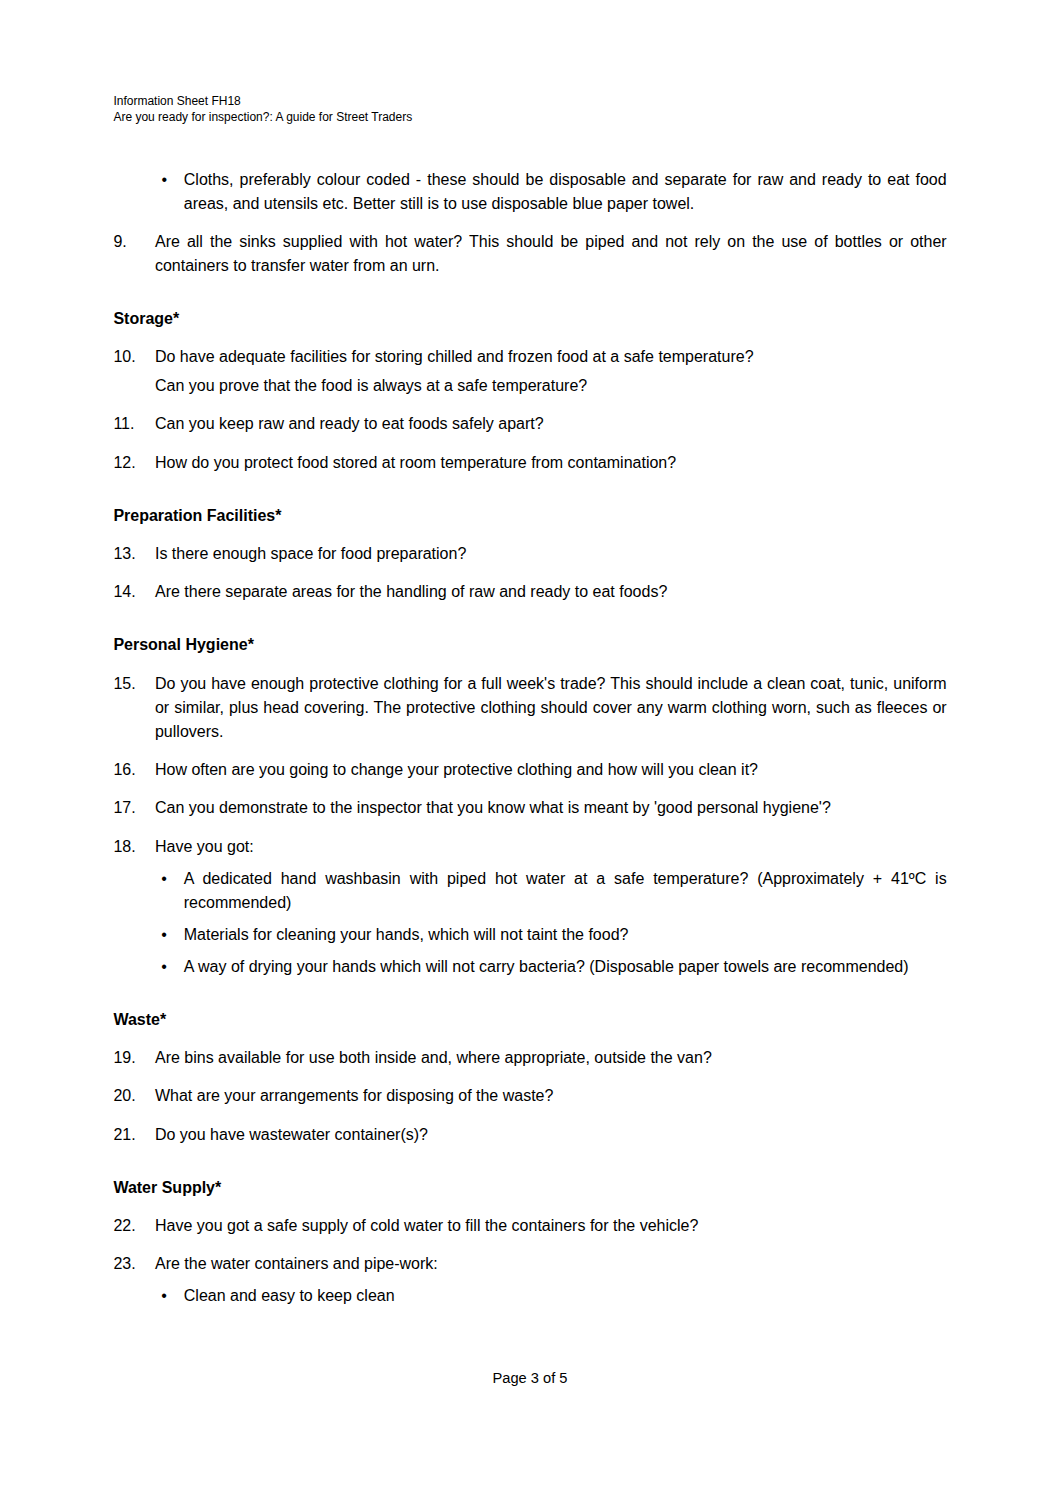Information Sheet FH18
Are you ready for inspection?: A guide for Street Traders
Cloths, preferably colour coded - these should be disposable and separate for raw and ready to eat food areas, and utensils etc. Better still is to use disposable blue paper towel.
Are all the sinks supplied with hot water? This should be piped and not rely on the use of bottles or other containers to transfer water from an urn.
Storage*
Do have adequate facilities for storing chilled and frozen food at a safe temperature?
Can you prove that the food is always at a safe temperature?
Can you keep raw and ready to eat foods safely apart?
How do you protect food stored at room temperature from contamination?
Preparation Facilities*
Is there enough space for food preparation?
Are there separate areas for the handling of raw and ready to eat foods?
Personal Hygiene*
Do you have enough protective clothing for a full week's trade? This should include a clean coat, tunic, uniform or similar, plus head covering. The protective clothing should cover any warm clothing worn, such as fleeces or pullovers.
How often are you going to change your protective clothing and how will you clean it?
Can you demonstrate to the inspector that you know what is meant by 'good personal hygiene'?
Have you got:
A dedicated hand washbasin with piped hot water at a safe temperature? (Approximately + 41ºC is recommended)
Materials for cleaning your hands, which will not taint the food?
A way of drying your hands which will not carry bacteria? (Disposable paper towels are recommended)
Waste*
Are bins available for use both inside and, where appropriate, outside the van?
What are your arrangements for disposing of the waste?
Do you have wastewater container(s)?
Water Supply*
Have you got a safe supply of cold water to fill the containers for the vehicle?
Are the water containers and pipe-work:
Clean and easy to keep clean
Page 3 of 5